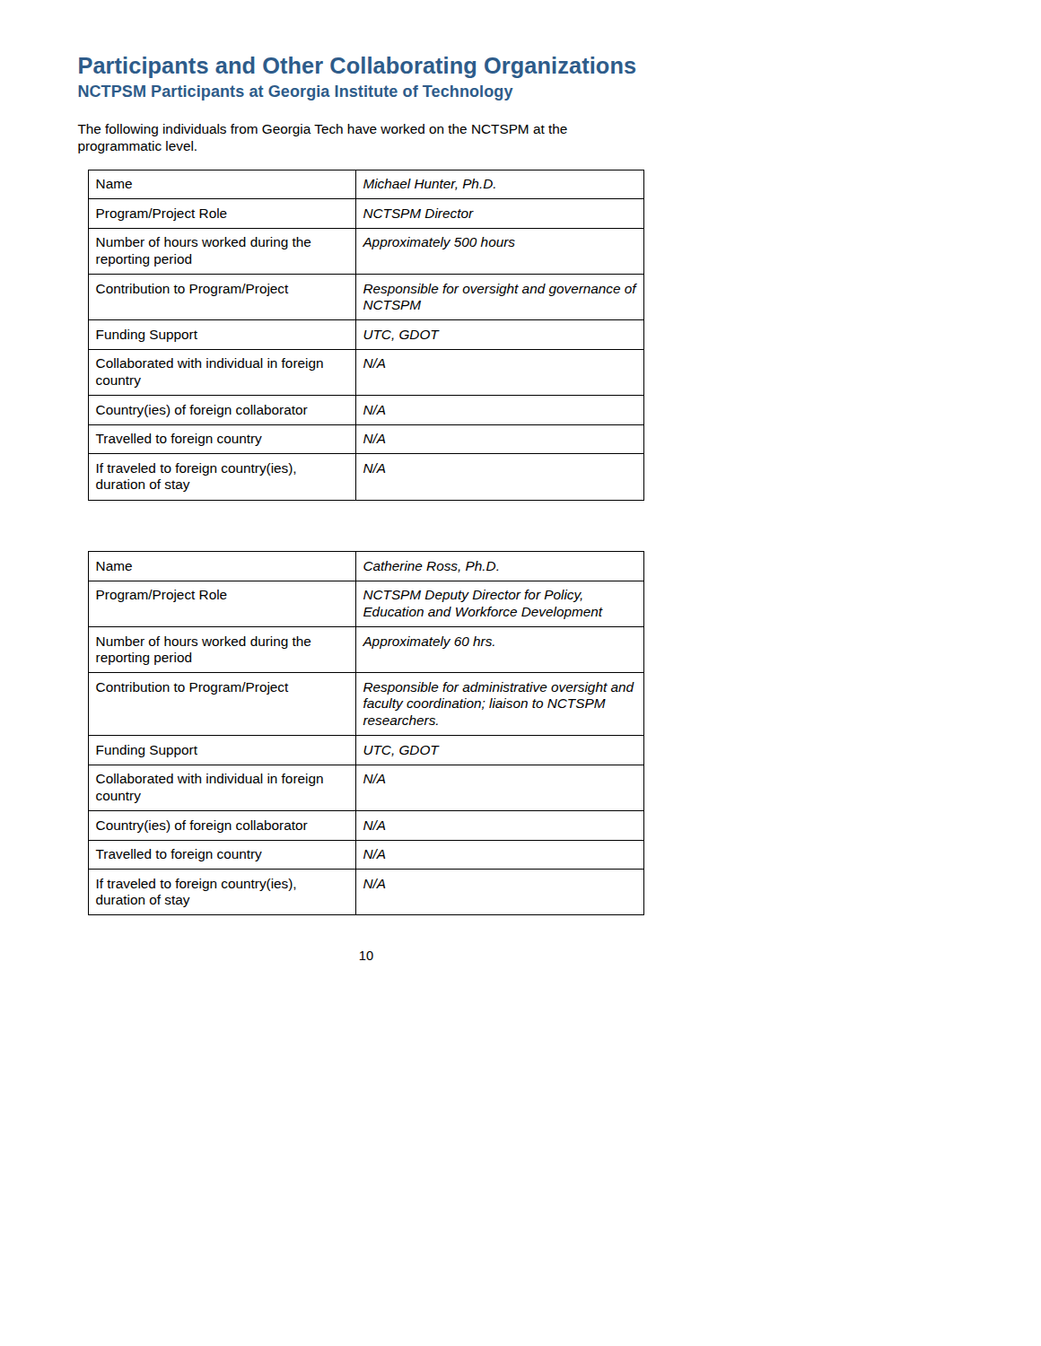Participants and Other Collaborating Organizations
NCTPSM Participants at Georgia Institute of Technology
The following individuals from Georgia Tech have worked on the NCTSPM at the programmatic level.
| Name | Michael Hunter, Ph.D. |
| Program/Project Role | NCTSPM Director |
| Number of hours worked during the reporting period | Approximately 500 hours |
| Contribution to Program/Project | Responsible for oversight and governance of NCTSPM |
| Funding Support | UTC, GDOT |
| Collaborated with individual in foreign country | N/A |
| Country(ies) of foreign collaborator | N/A |
| Travelled to foreign country | N/A |
| If traveled to foreign country(ies), duration of stay | N/A |
| Name | Catherine Ross, Ph.D. |
| Program/Project Role | NCTSPM Deputy Director for Policy, Education and Workforce Development |
| Number of hours worked during the reporting period | Approximately 60 hrs. |
| Contribution to Program/Project | Responsible for administrative oversight and faculty coordination; liaison to NCTSPM researchers. |
| Funding Support | UTC, GDOT |
| Collaborated with individual in foreign country | N/A |
| Country(ies) of foreign collaborator | N/A |
| Travelled to foreign country | N/A |
| If traveled to foreign country(ies), duration of stay | N/A |
10